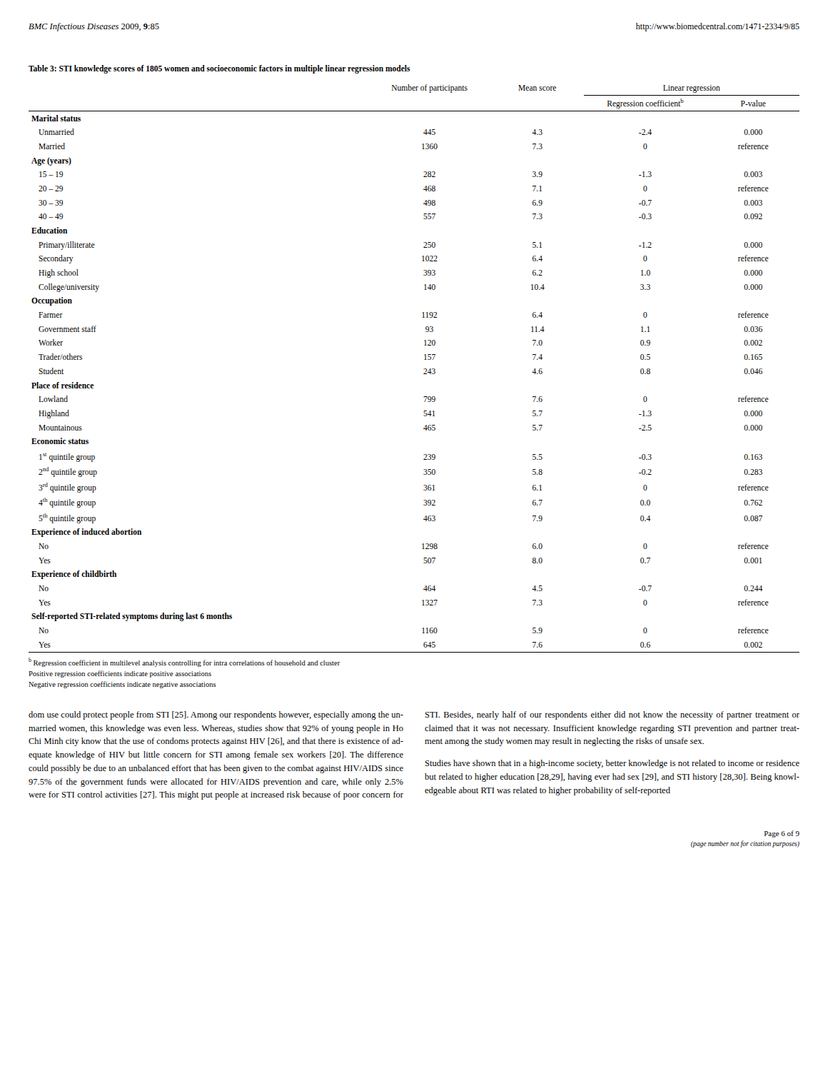BMC Infectious Diseases 2009, 9:85
http://www.biomedcentral.com/1471-2334/9/85
Table 3: STI knowledge scores of 1805 women and socioeconomic factors in multiple linear regression models
| | Number of participants | Mean score | Linear regression |
| --- | --- | --- | --- |
| | | | Regression coefficient b | P-value |
| Marital status | | | | |
| Unmarried | 445 | 4.3 | -2.4 | 0.000 |
| Married | 1360 | 7.3 | 0 | reference |
| Age (years) | | | | |
| 15 – 19 | 282 | 3.9 | -1.3 | 0.003 |
| 20 – 29 | 468 | 7.1 | 0 | reference |
| 30 – 39 | 498 | 6.9 | -0.7 | 0.003 |
| 40 – 49 | 557 | 7.3 | -0.3 | 0.092 |
| Education | | | | |
| Primary/illiterate | 250 | 5.1 | -1.2 | 0.000 |
| Secondary | 1022 | 6.4 | 0 | reference |
| High school | 393 | 6.2 | 1.0 | 0.000 |
| College/university | 140 | 10.4 | 3.3 | 0.000 |
| Occupation | | | | |
| Farmer | 1192 | 6.4 | 0 | reference |
| Government staff | 93 | 11.4 | 1.1 | 0.036 |
| Worker | 120 | 7.0 | 0.9 | 0.002 |
| Trader/others | 157 | 7.4 | 0.5 | 0.165 |
| Student | 243 | 4.6 | 0.8 | 0.046 |
| Place of residence | | | | |
| Lowland | 799 | 7.6 | 0 | reference |
| Highland | 541 | 5.7 | -1.3 | 0.000 |
| Mountainous | 465 | 5.7 | -2.5 | 0.000 |
| Economic status | | | | |
| 1 st quintile group | 239 | 5.5 | -0.3 | 0.163 |
| 2 nd quintile group | 350 | 5.8 | -0.2 | 0.283 |
| 3 rd quintile group | 361 | 6.1 | 0 | reference |
| 4 th quintile group | 392 | 6.7 | 0.0 | 0.762 |
| 5 th quintile group | 463 | 7.9 | 0.4 | 0.087 |
| Experience of induced abortion | | | | |
| No | 1298 | 6.0 | 0 | reference |
| Yes | 507 | 8.0 | 0.7 | 0.001 |
| Experience of childbirth | | | | |
| No | 464 | 4.5 | -0.7 | 0.244 |
| Yes | 1327 | 7.3 | 0 | reference |
| Self-reported STI-related symptoms during last 6 months | | | | |
| No | 1160 | 5.9 | 0 | reference |
| Yes | 645 | 7.6 | 0.6 | 0.002 |
b Regression coefficient in multilevel analysis controlling for intra correlations of household and cluster
Positive regression coefficients indicate positive associations
Negative regression coefficients indicate negative associations
dom use could protect people from STI [25]. Among our respondents however, especially among the unmarried women, this knowledge was even less. Whereas, studies show that 92% of young people in Ho Chi Minh city know that the use of condoms protects against HIV [26], and that there is existence of adequate knowledge of HIV but little concern for STI among female sex workers [20]. The difference could possibly be due to an unbalanced effort that has been given to the combat against HIV/AIDS since 97.5% of the government funds were allocated for HIV/AIDS prevention and care, while only 2.5% were for STI control activities [27]. This might put people at increased risk because of poor concern for STI. Besides, nearly half of our respondents either did not know the necessity of partner treatment or claimed that it was not necessary. Insufficient knowledge regarding STI prevention and partner treatment among the study women may result in neglecting the risks of unsafe sex.
Studies have shown that in a high-income society, better knowledge is not related to income or residence but related to higher education [28,29], having ever had sex [29], and STI history [28,30]. Being knowledgeable about RTI was related to higher probability of self-reported
Page 6 of 9
(page number not for citation purposes)